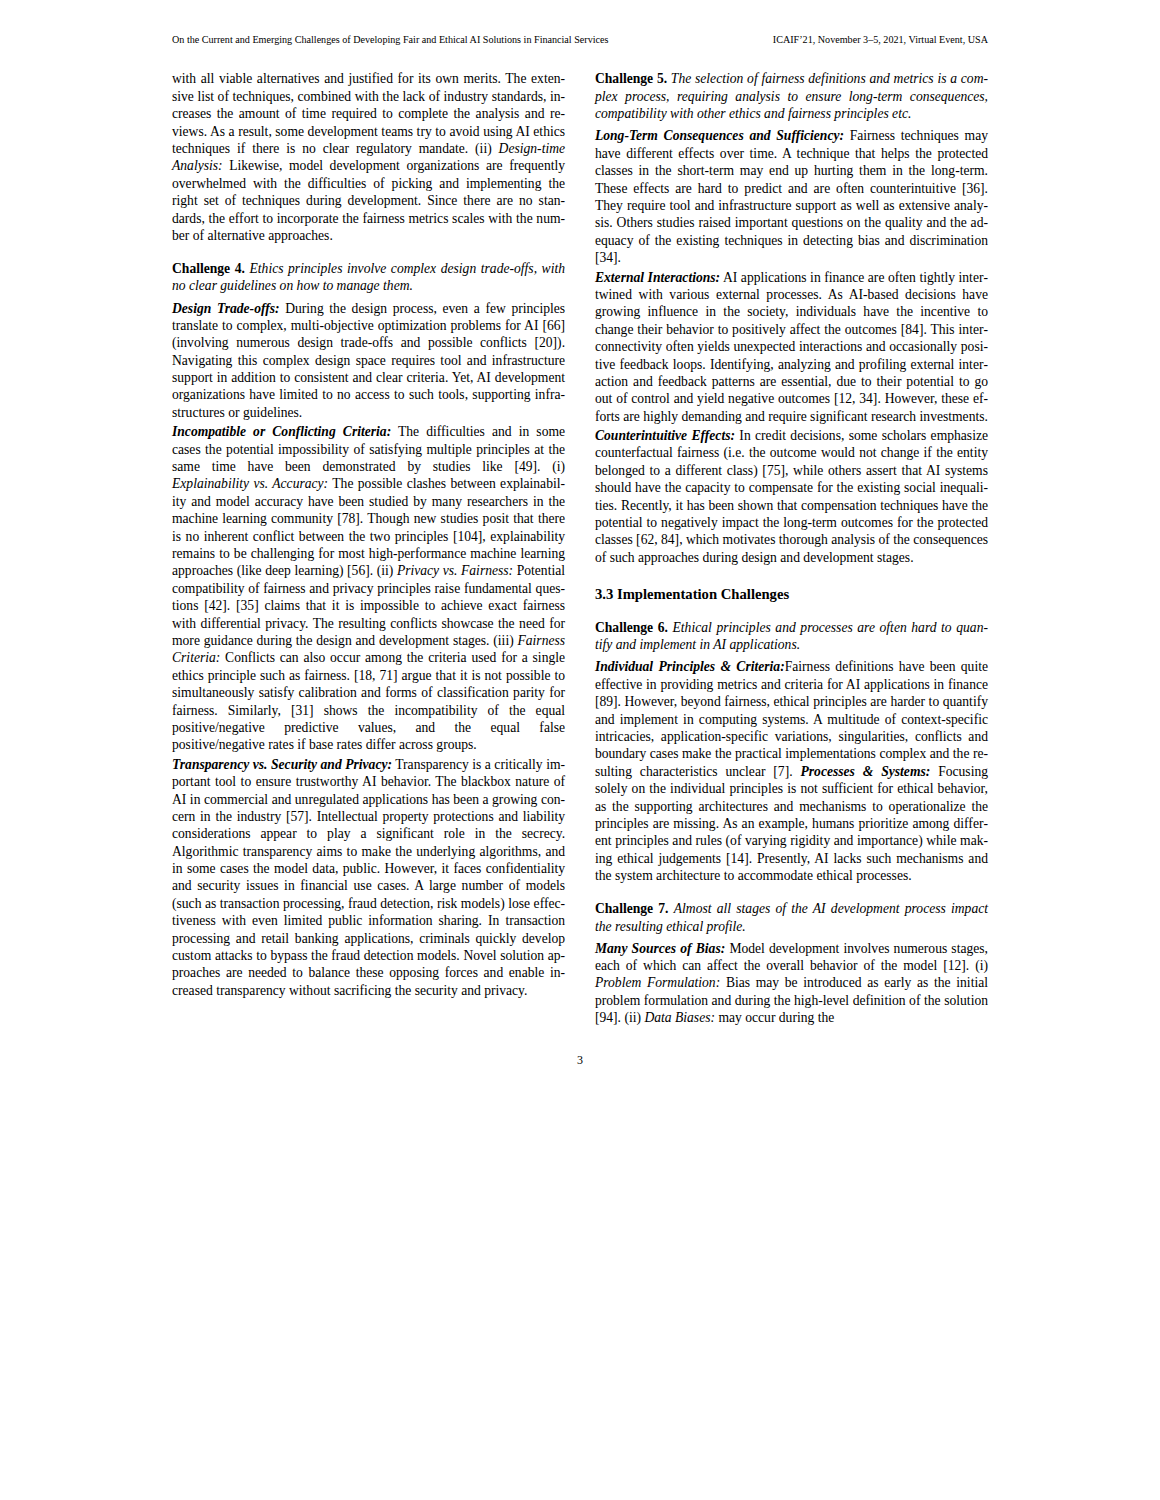On the Current and Emerging Challenges of Developing Fair and Ethical AI Solutions in Financial Services
ICAIF’21, November 3–5, 2021, Virtual Event, USA
with all viable alternatives and justified for its own merits. The extensive list of techniques, combined with the lack of industry standards, increases the amount of time required to complete the analysis and reviews. As a result, some development teams try to avoid using AI ethics techniques if there is no clear regulatory mandate. (ii) Design-time Analysis: Likewise, model development organizations are frequently overwhelmed with the difficulties of picking and implementing the right set of techniques during development. Since there are no standards, the effort to incorporate the fairness metrics scales with the number of alternative approaches.
Challenge 4. Ethics principles involve complex design trade-offs, with no clear guidelines on how to manage them.
Design Trade-offs: During the design process, even a few principles translate to complex, multi-objective optimization problems for AI [66] (involving numerous design trade-offs and possible conflicts [20]). Navigating this complex design space requires tool and infrastructure support in addition to consistent and clear criteria. Yet, AI development organizations have limited to no access to such tools, supporting infrastructures or guidelines.
Incompatible or Conflicting Criteria: The difficulties and in some cases the potential impossibility of satisfying multiple principles at the same time have been demonstrated by studies like [49]. (i) Explainability vs. Accuracy: The possible clashes between explainability and model accuracy have been studied by many researchers in the machine learning community [78]. Though new studies posit that there is no inherent conflict between the two principles [104], explainability remains to be challenging for most high-performance machine learning approaches (like deep learning) [56]. (ii) Privacy vs. Fairness: Potential compatibility of fairness and privacy principles raise fundamental questions [42]. [35] claims that it is impossible to achieve exact fairness with differential privacy. The resulting conflicts showcase the need for more guidance during the design and development stages. (iii) Fairness Criteria: Conflicts can also occur among the criteria used for a single ethics principle such as fairness. [18, 71] argue that it is not possible to simultaneously satisfy calibration and forms of classification parity for fairness. Similarly, [31] shows the incompatibility of the equal positive/negative predictive values, and the equal false positive/negative rates if base rates differ across groups.
Transparency vs. Security and Privacy: Transparency is a critically important tool to ensure trustworthy AI behavior. The blackbox nature of AI in commercial and unregulated applications has been a growing concern in the industry [57]. Intellectual property protections and liability considerations appear to play a significant role in the secrecy. Algorithmic transparency aims to make the underlying algorithms, and in some cases the model data, public. However, it faces confidentiality and security issues in financial use cases. A large number of models (such as transaction processing, fraud detection, risk models) lose effectiveness with even limited public information sharing. In transaction processing and retail banking applications, criminals quickly develop custom attacks to bypass the fraud detection models. Novel solution approaches are needed to balance these opposing forces and enable increased transparency without sacrificing the security and privacy.
Challenge 5. The selection of fairness definitions and metrics is a complex process, requiring analysis to ensure long-term consequences, compatibility with other ethics and fairness principles etc.
Long-Term Consequences and Sufficiency: Fairness techniques may have different effects over time. A technique that helps the protected classes in the short-term may end up hurting them in the long-term. These effects are hard to predict and are often counterintuitive [36]. They require tool and infrastructure support as well as extensive analysis. Others studies raised important questions on the quality and the adequacy of the existing techniques in detecting bias and discrimination [34].
External Interactions: AI applications in finance are often tightly intertwined with various external processes. As AI-based decisions have growing influence in the society, individuals have the incentive to change their behavior to positively affect the outcomes [84]. This interconnectivity often yields unexpected interactions and occasionally positive feedback loops. Identifying, analyzing and profiling external interaction and feedback patterns are essential, due to their potential to go out of control and yield negative outcomes [12, 34]. However, these efforts are highly demanding and require significant research investments.
Counterintuitive Effects: In credit decisions, some scholars emphasize counterfactual fairness (i.e. the outcome would not change if the entity belonged to a different class) [75], while others assert that AI systems should have the capacity to compensate for the existing social inequalities. Recently, it has been shown that compensation techniques have the potential to negatively impact the long-term outcomes for the protected classes [62, 84], which motivates thorough analysis of the consequences of such approaches during design and development stages.
3.3 Implementation Challenges
Challenge 6. Ethical principles and processes are often hard to quantify and implement in AI applications.
Individual Principles & Criteria: Fairness definitions have been quite effective in providing metrics and criteria for AI applications in finance [89]. However, beyond fairness, ethical principles are harder to quantify and implement in computing systems. A multitude of context-specific intricacies, application-specific variations, singularities, conflicts and boundary cases make the practical implementations complex and the resulting characteristics unclear [7]. Processes & Systems: Focusing solely on the individual principles is not sufficient for ethical behavior, as the supporting architectures and mechanisms to operationalize the principles are missing. As an example, humans prioritize among different principles and rules (of varying rigidity and importance) while making ethical judgements [14]. Presently, AI lacks such mechanisms and the system architecture to accommodate ethical processes.
Challenge 7. Almost all stages of the AI development process impact the resulting ethical profile.
Many Sources of Bias: Model development involves numerous stages, each of which can affect the overall behavior of the model [12]. (i) Problem Formulation: Bias may be introduced as early as the initial problem formulation and during the high-level definition of the solution [94]. (ii) Data Biases: may occur during the
3